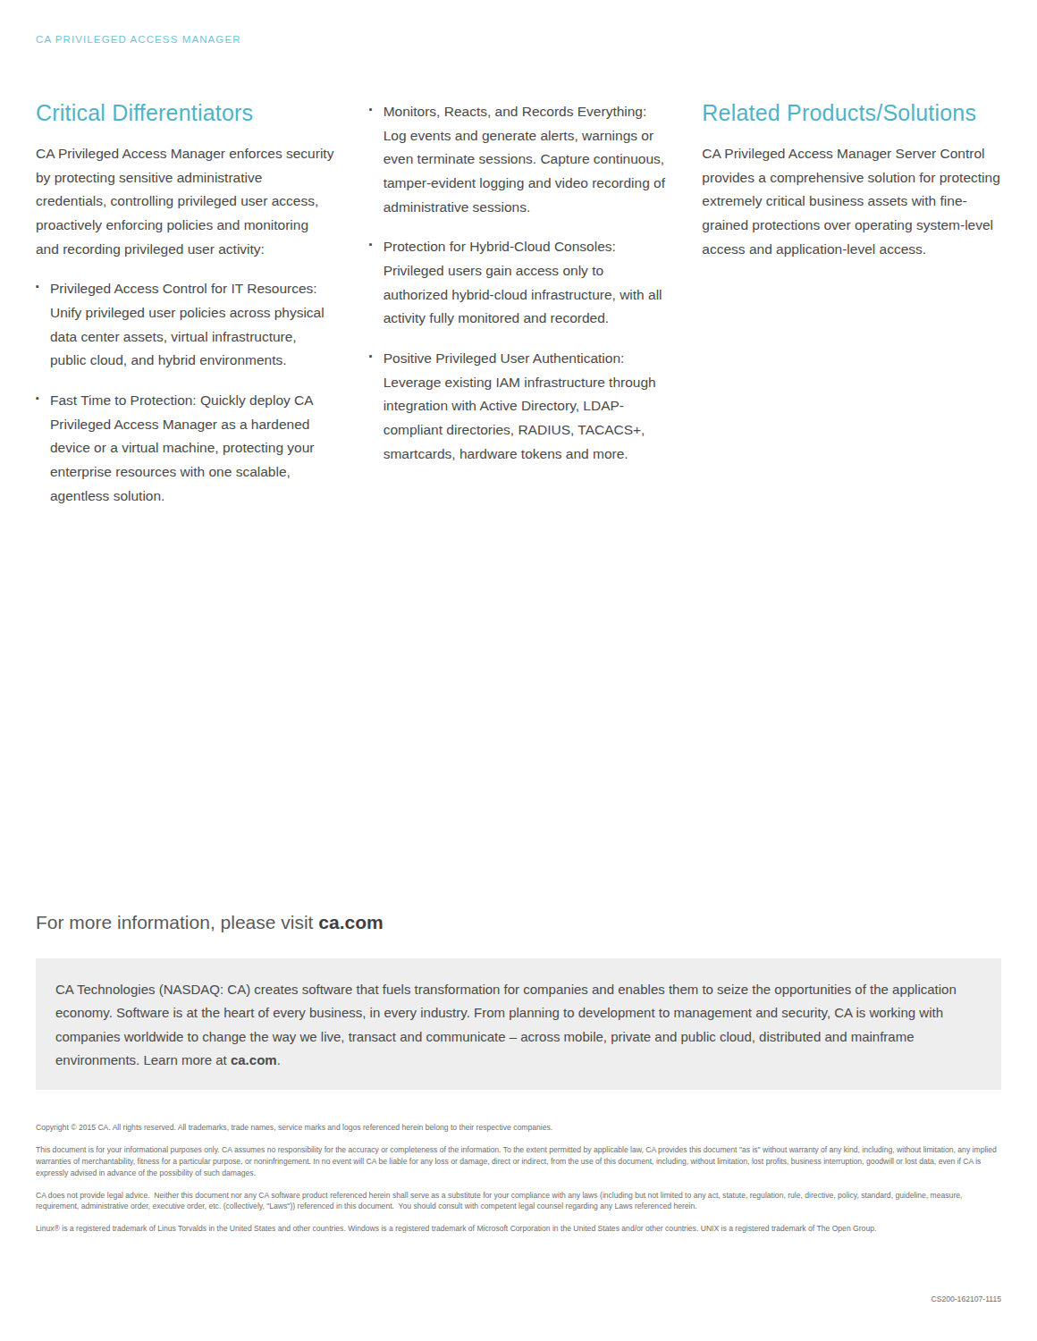CA Privileged Access Manager
Critical Differentiators
CA Privileged Access Manager enforces security by protecting sensitive administrative credentials, controlling privileged user access, proactively enforcing policies and monitoring and recording privileged user activity:
Privileged Access Control for IT Resources: Unify privileged user policies across physical data center assets, virtual infrastructure, public cloud, and hybrid environments.
Fast Time to Protection: Quickly deploy CA Privileged Access Manager as a hardened device or a virtual machine, protecting your enterprise resources with one scalable, agentless solution.
Monitors, Reacts, and Records Everything: Log events and generate alerts, warnings or even terminate sessions. Capture continuous, tamper-evident logging and video recording of administrative sessions.
Protection for Hybrid-Cloud Consoles: Privileged users gain access only to authorized hybrid-cloud infrastructure, with all activity fully monitored and recorded.
Positive Privileged User Authentication: Leverage existing IAM infrastructure through integration with Active Directory, LDAP-compliant directories, RADIUS, TACACS+, smartcards, hardware tokens and more.
Related Products/Solutions
CA Privileged Access Manager Server Control provides a comprehensive solution for protecting extremely critical business assets with fine-grained protections over operating system-level access and application-level access.
For more information, please visit ca.com
CA Technologies (NASDAQ: CA) creates software that fuels transformation for companies and enables them to seize the opportunities of the application economy. Software is at the heart of every business, in every industry. From planning to development to management and security, CA is working with companies worldwide to change the way we live, transact and communicate – across mobile, private and public cloud, distributed and mainframe environments. Learn more at ca.com.
Copyright © 2015 CA. All rights reserved. All trademarks, trade names, service marks and logos referenced herein belong to their respective companies.
This document is for your informational purposes only. CA assumes no responsibility for the accuracy or completeness of the information. To the extent permitted by applicable law, CA provides this document "as is" without warranty of any kind, including, without limitation, any implied warranties of merchantability, fitness for a particular purpose, or noninfringement. In no event will CA be liable for any loss or damage, direct or indirect, from the use of this document, including, without limitation, lost profits, business interruption, goodwill or lost data, even if CA is expressly advised in advance of the possibility of such damages.
CA does not provide legal advice. Neither this document nor any CA software product referenced herein shall serve as a substitute for your compliance with any laws (including but not limited to any act, statute, regulation, rule, directive, policy, standard, guideline, measure, requirement, administrative order, executive order, etc. (collectively, "Laws")) referenced in this document. You should consult with competent legal counsel regarding any Laws referenced herein.
Linux® is a registered trademark of Linus Torvalds in the United States and other countries. Windows is a registered trademark of Microsoft Corporation in the United States and/or other countries. UNIX is a registered trademark of The Open Group.
CS200-162107-1115